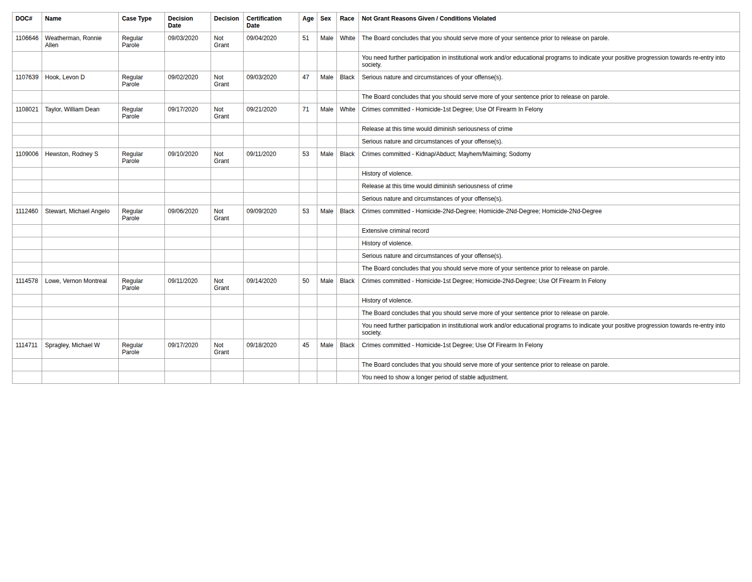Parole Board Not Grant Decisions
| DOC# | Name | Case Type | Decision Date | Decision | Certification Date | Age | Sex | Race | Not Grant Reasons Given / Conditions Violated |
| --- | --- | --- | --- | --- | --- | --- | --- | --- | --- |
| 1106646 | Weatherman, Ronnie Allen | Regular Parole | 09/03/2020 | Not Grant | 09/04/2020 | 51 | Male | White | The Board concludes that you should serve more of your sentence prior to release on parole. |
| | | | | | | | | | You need further participation in institutional work and/or educational programs to indicate your positive progression towards re-entry into society. |
| 1107639 | Hook, Levon D | Regular Parole | 09/02/2020 | Not Grant | 09/03/2020 | 47 | Male | Black | Serious nature and circumstances of your offense(s). |
| | | | | | | | | | The Board concludes that you should serve more of your sentence prior to release on parole. |
| 1108021 | Taylor, William Dean | Regular Parole | 09/17/2020 | Not Grant | 09/21/2020 | 71 | Male | White | Crimes committed - Homicide-1st Degree; Use Of Firearm In Felony |
| | | | | | | | | | Release at this time would diminish seriousness of crime |
| | | | | | | | | | Serious nature and circumstances of your offense(s). |
| 1109006 | Hewston, Rodney S | Regular Parole | 09/10/2020 | Not Grant | 09/11/2020 | 53 | Male | Black | Crimes committed - Kidnap/Abduct; Mayhem/Maiming; Sodomy |
| | | | | | | | | | History of violence. |
| | | | | | | | | | Release at this time would diminish seriousness of crime |
| | | | | | | | | | Serious nature and circumstances of your offense(s). |
| 1112460 | Stewart, Michael Angelo | Regular Parole | 09/06/2020 | Not Grant | 09/09/2020 | 53 | Male | Black | Crimes committed - Homicide-2Nd-Degree; Homicide-2Nd-Degree; Homicide-2Nd-Degree |
| | | | | | | | | | Extensive criminal record |
| | | | | | | | | | History of violence. |
| | | | | | | | | | Serious nature and circumstances of your offense(s). |
| | | | | | | | | | The Board concludes that you should serve more of your sentence prior to release on parole. |
| 1114578 | Lowe, Vernon Montreal | Regular Parole | 09/11/2020 | Not Grant | 09/14/2020 | 50 | Male | Black | Crimes committed - Homicide-1st Degree; Homicide-2Nd-Degree; Use Of Firearm In Felony |
| | | | | | | | | | History of violence. |
| | | | | | | | | | The Board concludes that you should serve more of your sentence prior to release on parole. |
| | | | | | | | | | You need further participation in institutional work and/or educational programs to indicate your positive progression towards re-entry into society. |
| 1114711 | Spragley, Michael W | Regular Parole | 09/17/2020 | Not Grant | 09/18/2020 | 45 | Male | Black | Crimes committed - Homicide-1st Degree; Use Of Firearm In Felony |
| | | | | | | | | | The Board concludes that you should serve more of your sentence prior to release on parole. |
| | | | | | | | | | You need to show a longer period of stable adjustment. |